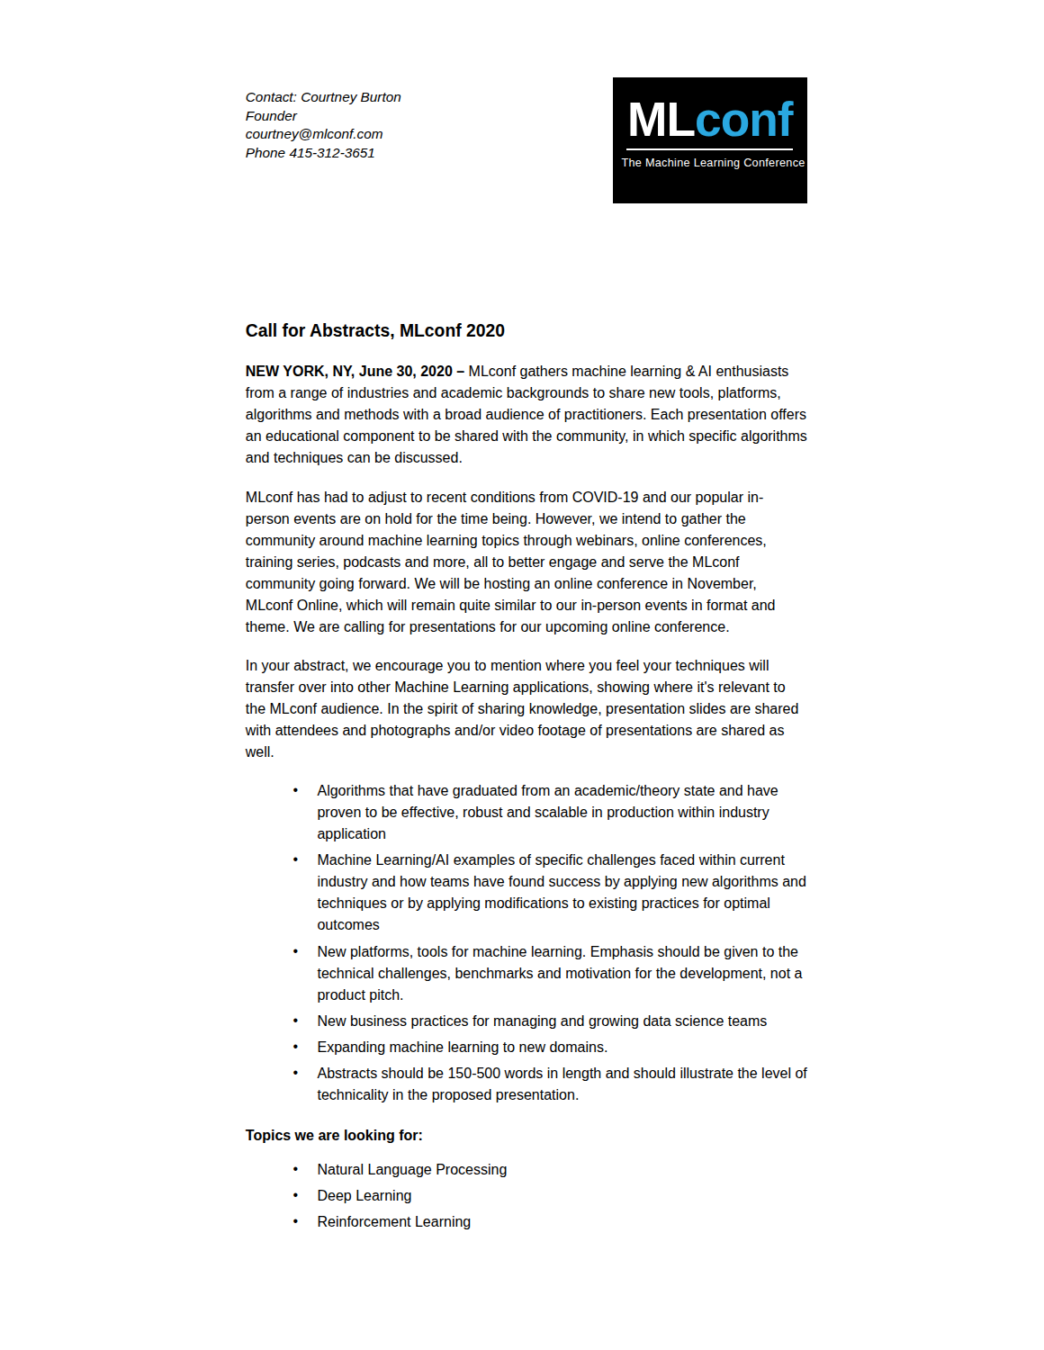Contact: Courtney Burton
Founder
courtney@mlconf.com
Phone 415-312-3651
ML conf
The Machine Learning Conference
Call for Abstracts, MLconf 2020
NEW YORK, NY, June 30, 2020 – MLconf gathers machine learning & AI enthusiasts from a range of industries and academic backgrounds to share new tools, platforms, algorithms and methods with a broad audience of practitioners. Each presentation offers an educational component to be shared with the community, in which specific algorithms and techniques can be discussed.
MLconf has had to adjust to recent conditions from COVID-19 and our popular in-person events are on hold for the time being. However, we intend to gather the community around machine learning topics through webinars, online conferences, training series, podcasts and more, all to better engage and serve the MLconf community going forward. We will be hosting an online conference in November, MLconf Online, which will remain quite similar to our in-person events in format and theme. We are calling for presentations for our upcoming online conference.
In your abstract, we encourage you to mention where you feel your techniques will transfer over into other Machine Learning applications, showing where it's relevant to the MLconf audience. In the spirit of sharing knowledge, presentation slides are shared with attendees and photographs and/or video footage of presentations are shared as well.
Algorithms that have graduated from an academic/theory state and have proven to be effective, robust and scalable in production within industry application
Machine Learning/AI examples of specific challenges faced within current industry and how teams have found success by applying new algorithms and techniques or by applying modifications to existing practices for optimal outcomes
New platforms, tools for machine learning. Emphasis should be given to the technical challenges, benchmarks and motivation for the development, not a product pitch.
New business practices for managing and growing data science teams
Expanding machine learning to new domains.
Abstracts should be 150-500 words in length and should illustrate the level of technicality in the proposed presentation.
Topics we are looking for:
Natural Language Processing
Deep Learning
Reinforcement Learning